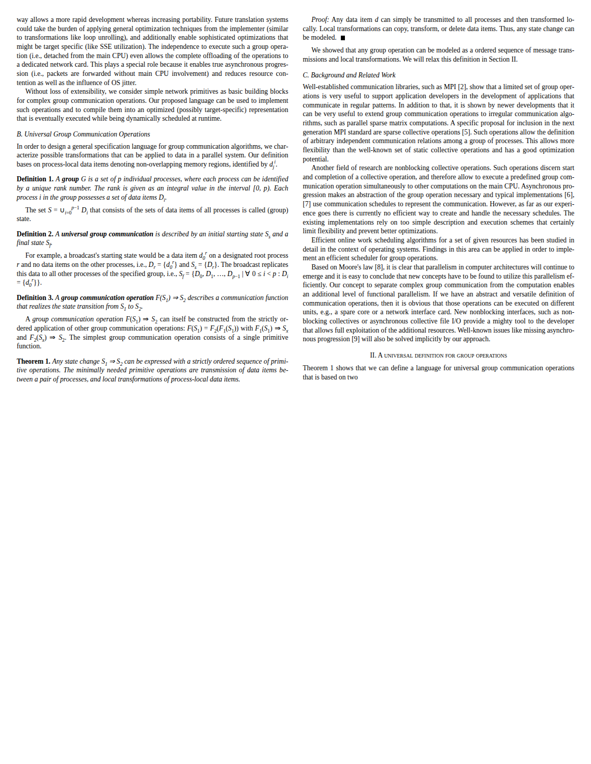way allows a more rapid development whereas increasing portability. Future translation systems could take the burden of applying general optimization techniques from the implementer (similar to transformations like loop unrolling), and additionally enable sophisticated optimizations that might be target specific (like SSE utilization). The independence to execute such a group operation (i.e., detached from the main CPU) even allows the complete offloading of the operations to a dedicated network card. This plays a special role because it enables true asynchronous progression (i.e., packets are forwarded without main CPU involvement) and reduces resource contention as well as the influence of OS jitter.
Without loss of extensibility, we consider simple network primitives as basic building blocks for complex group communication operations. Our proposed language can be used to implement such operations and to compile them into an optimized (possibly target-specific) representation that is eventually executed while being dynamically scheduled at runtime.
B. Universal Group Communication Operations
In order to design a general specification language for group communication algorithms, we characterize possible transformations that can be applied to data in a parallel system. Our definition bases on process-local data items denoting non-overlapping memory regions, identified by dji.
Definition 1. A group G is a set of p individual processes, where each process can be identified by a unique rank number. The rank is given as an integral value in the interval [0, p). Each process i in the group possesses a set of data items Di.
The set S = ∪i=0p−1 Di that consists of the sets of data items of all processes is called (group) state.
Definition 2. A universal group communication is described by an initial starting state Ss and a final state Sf.
For example, a broadcast's starting state would be a data item d0r on a designated root process r and no data items on the other processes, i.e., Dr = {d0r} and Ss = {Dr}. The broadcast replicates this data to all other processes of the specified group, i.e., Sf = {D0, D1, …, Dp−1 | ∀ 0 ≤ i < p : Di = {d0r}}.
Definition 3. A group communication operation F(S1) ⇒ S2 describes a communication function that realizes the state transition from S1 to S2.
A group communication operation F(S1) ⇒ S2 can itself be constructed from the strictly ordered application of other group communication operations: F(S1) = F2(F1(S1)) with F1(S1) ⇒ Sx and F2(Sx) ⇒ S2. The simplest group communication operation consists of a single primitive function.
Theorem 1. Any state change S1 ⇒ S2 can be expressed with a strictly ordered sequence of primitive operations. The minimally needed primitive operations are transmission of data items between a pair of processes, and local transformations of process-local data items.
Proof: Any data item d can simply be transmitted to all processes and then transformed locally. Local transformations can copy, transform, or delete data items. Thus, any state change can be modeled.
We showed that any group operation can be modeled as a ordered sequence of message transmissions and local transformations. We will relax this definition in Section II.
C. Background and Related Work
Well-established communication libraries, such as MPI [2], show that a limited set of group operations is very useful to support application developers in the development of applications that communicate in regular patterns. In addition to that, it is shown by newer developments that it can be very useful to extend group communication operations to irregular communication algorithms, such as parallel sparse matrix computations. A specific proposal for inclusion in the next generation MPI standard are sparse collective operations [5]. Such operations allow the definition of arbitrary independent communication relations among a group of processes. This allows more flexibility than the well-known set of static collective operations and has a good optimization potential.
Another field of research are nonblocking collective operations. Such operations discern start and completion of a collective operation, and therefore allow to execute a predefined group communication operation simultaneously to other computations on the main CPU. Asynchronous progression makes an abstraction of the group operation necessary and typical implementations [6], [7] use communication schedules to represent the communication. However, as far as our experience goes there is currently no efficient way to create and handle the necessary schedules. The existing implementations rely on too simple description and execution schemes that certainly limit flexibility and prevent better optimizations.
Efficient online work scheduling algorithms for a set of given resources has been studied in detail in the context of operating systems. Findings in this area can be applied in order to implement an efficient scheduler for group operations.
Based on Moore's law [8], it is clear that parallelism in computer architectures will continue to emerge and it is easy to conclude that new concepts have to be found to utilize this parallelism efficiently. Our concept to separate complex group communication from the computation enables an additional level of functional parallelism. If we have an abstract and versatile definition of communication operations, then it is obvious that those operations can be executed on different units, e.g., a spare core or a network interface card. New nonblocking interfaces, such as nonblocking collectives or asynchronous collective file I/O provide a mighty tool to the developer that allows full exploitation of the additional resources. Well-known issues like missing asynchronous progression [9] will also be solved implicitly by our approach.
II. A universal definition for group operations
Theorem 1 shows that we can define a language for universal group communication operations that is based on two